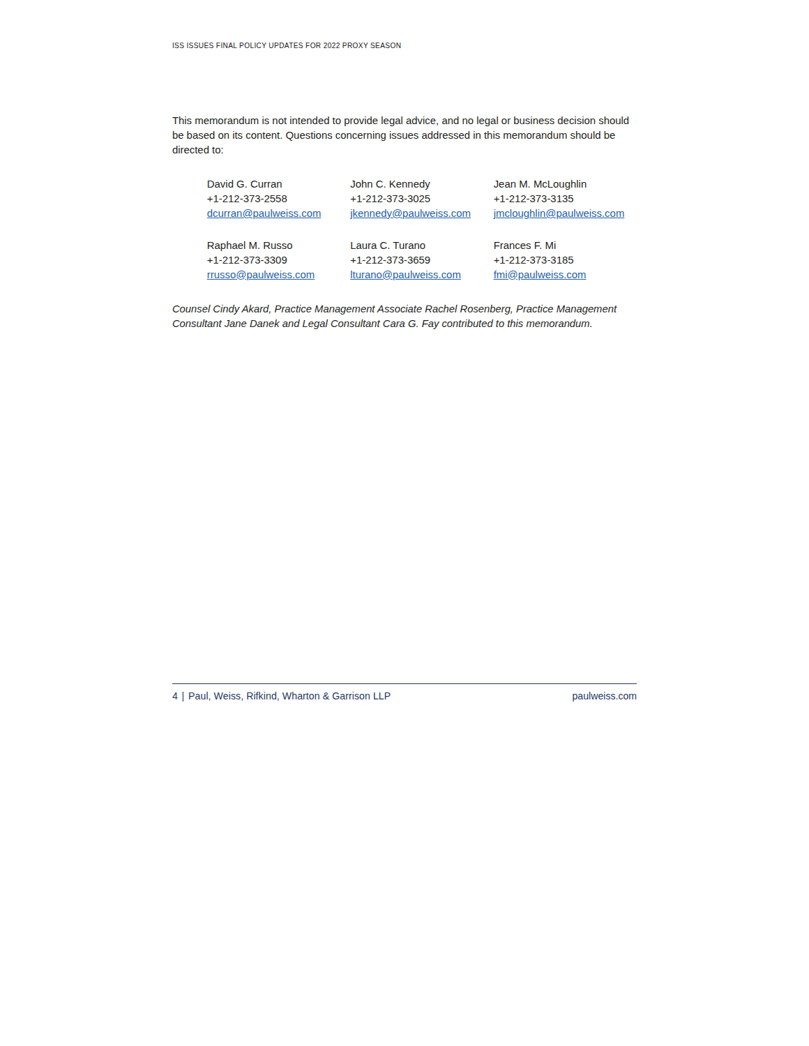ISS Issues Final Policy Updates for 2022 Proxy Season
This memorandum is not intended to provide legal advice, and no legal or business decision should be based on its content. Questions concerning issues addressed in this memorandum should be directed to:
| David G. Curran +1-212-373-2558 dcurran@paulweiss.com | John C. Kennedy +1-212-373-3025 jkennedy@paulweiss.com | Jean M. McLoughlin +1-212-373-3135 jmcloughlin@paulweiss.com |
| Raphael M. Russo +1-212-373-3309 rrusso@paulweiss.com | Laura C. Turano +1-212-373-3659 lturano@paulweiss.com | Frances F. Mi +1-212-373-3185 fmi@paulweiss.com |
Counsel Cindy Akard, Practice Management Associate Rachel Rosenberg, Practice Management Consultant Jane Danek and Legal Consultant Cara G. Fay contributed to this memorandum.
4|Paul, Weiss, Rifkind, Wharton & Garrison LLP
paulweiss.com